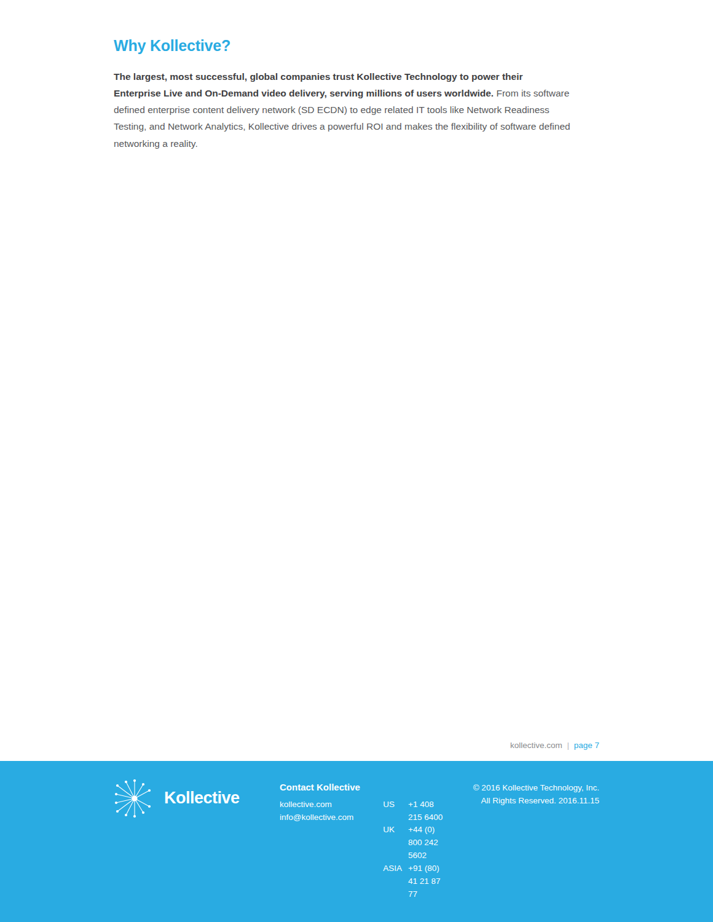Why Kollective?
The largest, most successful, global companies trust Kollective Technology to power their Enterprise Live and On-Demand video delivery, serving millions of users worldwide. From its software defined enterprise content delivery network (SD ECDN) to edge related IT tools like Network Readiness Testing, and Network Analytics, Kollective drives a powerful ROI and makes the flexibility of software defined networking a reality.
kollective.com | page 7
Kollective
Contact Kollective
kollective.com
info@kollective.com
US+1 408 215 6400 UK+44 (0) 800 242 5602 ASIA+91 (80) 41 21 87 77
© 2016 Kollective Technology, Inc.
All Rights Reserved. 2016.11.15